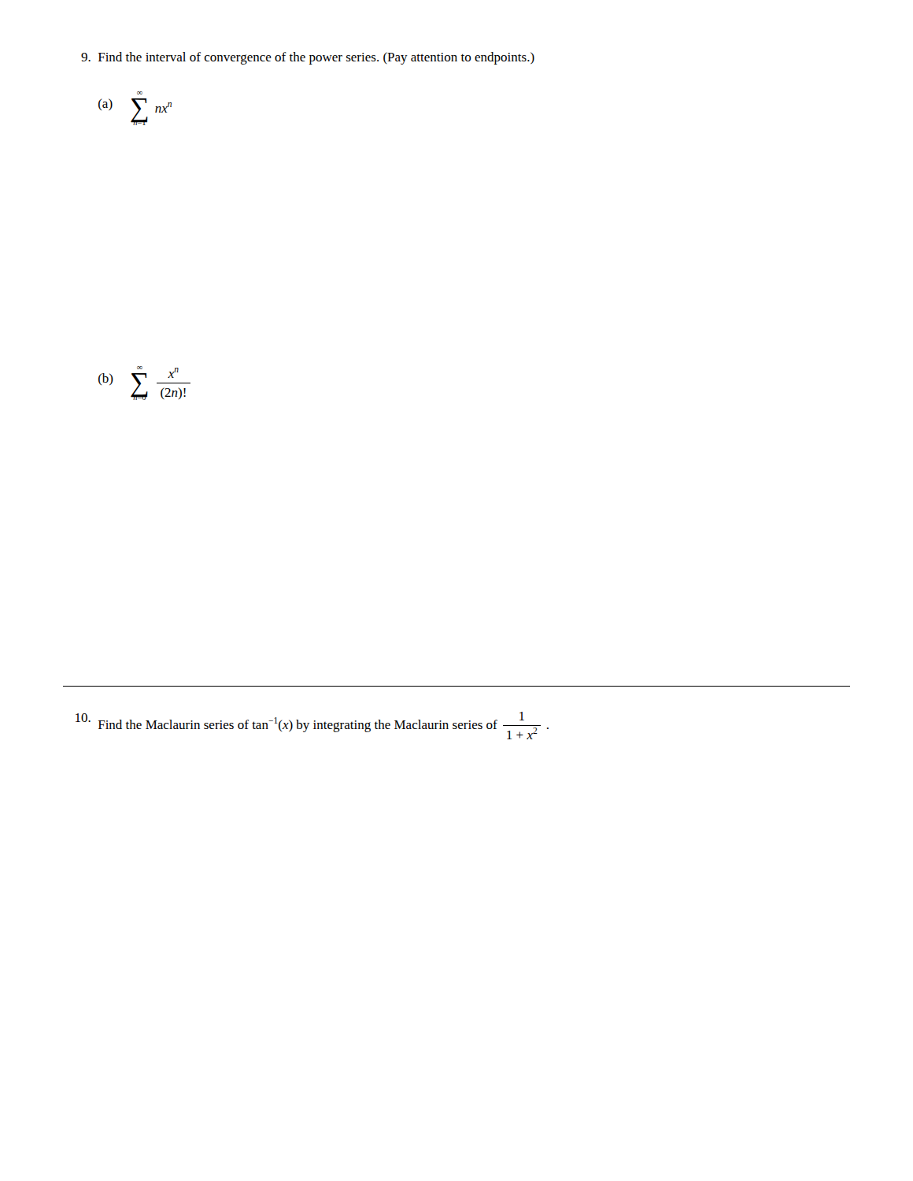Find the interval of convergence of the power series. (Pay attention to endpoints.)
∞ ∑ n=1 nxn
∞ ∑ n=0 xn (2n)!
Find the Maclaurin series of tan−1(x) by integrating the Maclaurin series of 1 1 + x2 .